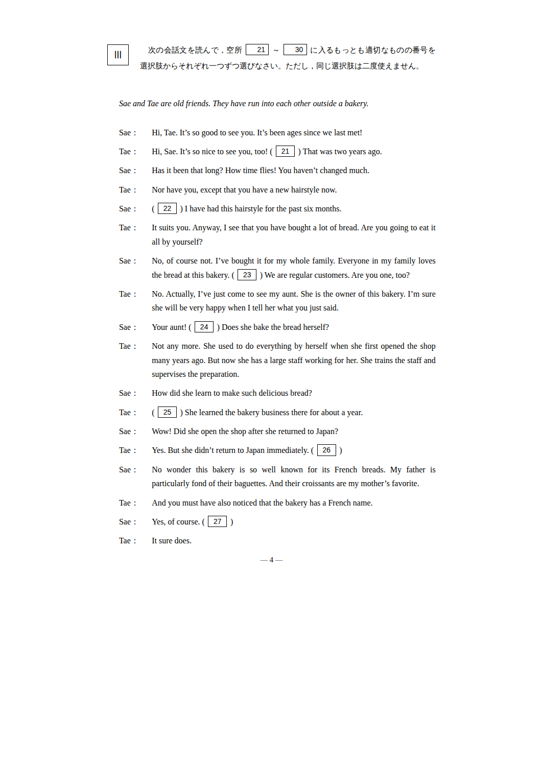Ⅲ
次の会話文を読んで，空所 21 ～ 30 に入るもっとも適切なものの番号を選択肢からそれぞれ一つずつ選びなさい。ただし，同じ選択肢は二度使えません。
Sae and Tae are old friends. They have run into each other outside a bakery.
| Sae ： | Hi, Tae. It’s so good to see you. It’s been ages since we last met! |
| Tae ： | Hi, Sae. It’s so nice to see you, too! ( 21 ) That was two years ago. |
| Sae ： | Has it been that long? How time flies! You haven’t changed much. |
| Tae ： | Nor have you, except that you have a new hairstyle now. |
| Sae ： | ( 22 ) I have had this hairstyle for the past six months. |
| Tae ： | It suits you. Anyway, I see that you have bought a lot of bread. Are you going to eat it all by yourself? |
| Sae ： | No, of course not. I’ve bought it for my whole family. Everyone in my family loves the bread at this bakery. ( 23 ) We are regular customers. Are you one, too? |
| Tae ： | No. Actually, I’ve just come to see my aunt. She is the owner of this bakery. I’m sure she will be very happy when I tell her what you just said. |
| Sae ： | Your aunt! ( 24 ) Does she bake the bread herself? |
| Tae ： | Not any more. She used to do everything by herself when she first opened the shop many years ago. But now she has a large staff working for her. She trains the staff and supervises the preparation. |
| Sae ： | How did she learn to make such delicious bread? |
| Tae ： | ( 25 ) She learned the bakery business there for about a year. |
| Sae ： | Wow! Did she open the shop after she returned to Japan? |
| Tae ： | Yes. But she didn’t return to Japan immediately. ( 26 ) |
| Sae ： | No wonder this bakery is so well known for its French breads. My father is particularly fond of their baguettes. And their croissants are my mother’s favorite. |
| Tae ： | And you must have also noticed that the bakery has a French name. |
| Sae ： | Yes, of course. ( 27 ) |
| Tae ： | It sure does. |
― 4 ―